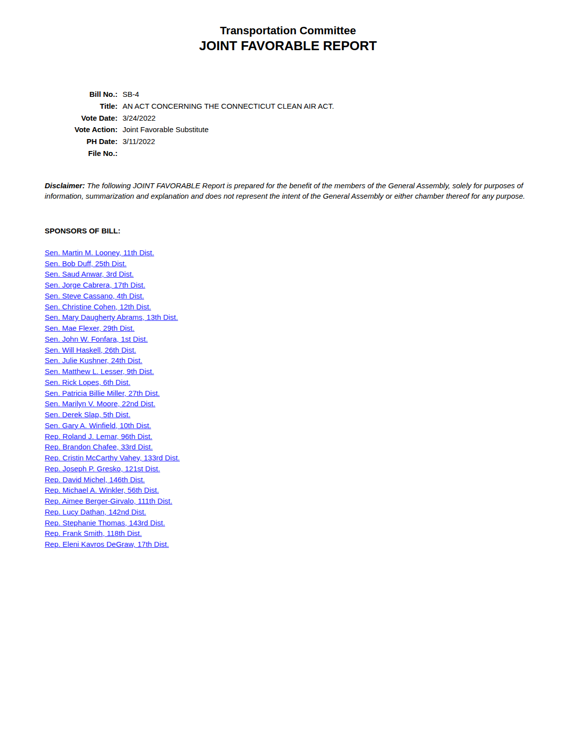Transportation Committee JOINT FAVORABLE REPORT
| Bill No.: | SB-4 |
| Title: | AN ACT CONCERNING THE CONNECTICUT CLEAN AIR ACT. |
| Vote Date: | 3/24/2022 |
| Vote Action: | Joint Favorable Substitute |
| PH Date: | 3/11/2022 |
| File No.: | |
Disclaimer: The following JOINT FAVORABLE Report is prepared for the benefit of the members of the General Assembly, solely for purposes of information, summarization and explanation and does not represent the intent of the General Assembly or either chamber thereof for any purpose.
SPONSORS OF BILL:
Sen. Martin M. Looney, 11th Dist.
Sen. Bob Duff, 25th Dist.
Sen. Saud Anwar, 3rd Dist.
Sen. Jorge Cabrera, 17th Dist.
Sen. Steve Cassano, 4th Dist.
Sen. Christine Cohen, 12th Dist.
Sen. Mary Daugherty Abrams, 13th Dist.
Sen. Mae Flexer, 29th Dist.
Sen. John W. Fonfara, 1st Dist.
Sen. Will Haskell, 26th Dist.
Sen. Julie Kushner, 24th Dist.
Sen. Matthew L. Lesser, 9th Dist.
Sen. Rick Lopes, 6th Dist.
Sen. Patricia Billie Miller, 27th Dist.
Sen. Marilyn V. Moore, 22nd Dist.
Sen. Derek Slap, 5th Dist.
Sen. Gary A. Winfield, 10th Dist.
Rep. Roland J. Lemar, 96th Dist.
Rep. Brandon Chafee, 33rd Dist.
Rep. Cristin McCarthy Vahey, 133rd Dist.
Rep. Joseph P. Gresko, 121st Dist.
Rep. David Michel, 146th Dist.
Rep. Michael A. Winkler, 56th Dist.
Rep. Aimee Berger-Girvalo, 111th Dist.
Rep. Lucy Dathan, 142nd Dist.
Rep. Stephanie Thomas, 143rd Dist.
Rep. Frank Smith, 118th Dist.
Rep. Eleni Kavros DeGraw, 17th Dist.